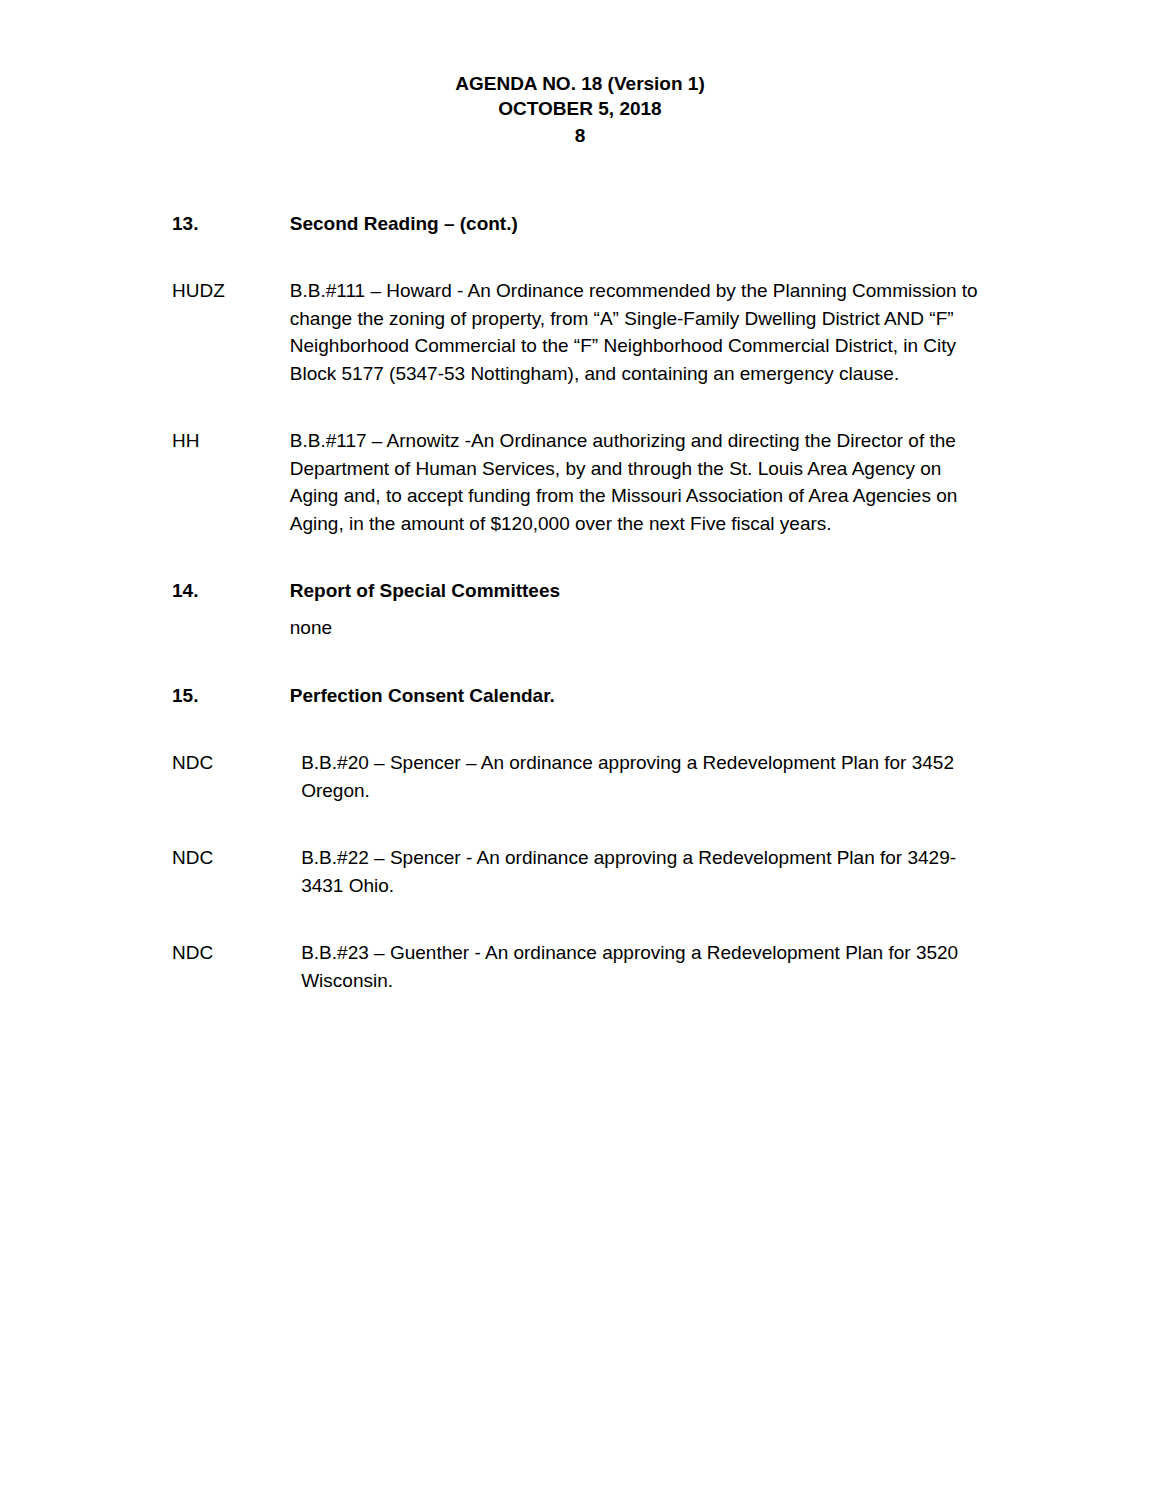AGENDA NO. 18 (Version 1)
OCTOBER 5, 2018
8
13.
Second Reading – (cont.)
HUDZ
B.B.#111 – Howard - An Ordinance recommended by the Planning Commission to change the zoning of property, from “A” Single-Family Dwelling District AND “F” Neighborhood Commercial to the “F” Neighborhood Commercial District, in City Block 5177 (5347-53 Nottingham), and containing an emergency clause.
HH
B.B.#117 – Arnowitz -An Ordinance authorizing and directing the Director of the Department of Human Services, by and through the St. Louis Area Agency on Aging and, to accept funding from the Missouri Association of Area Agencies on Aging, in the amount of $120,000 over the next Five fiscal years.
14.
Report of Special Committees
none
15.
Perfection Consent Calendar.
NDC
B.B.#20 – Spencer – An ordinance approving a Redevelopment Plan for 3452 Oregon.
NDC
B.B.#22 – Spencer - An ordinance approving a Redevelopment Plan for 3429-3431 Ohio.
NDC
B.B.#23 – Guenther - An ordinance approving a Redevelopment Plan for 3520 Wisconsin.